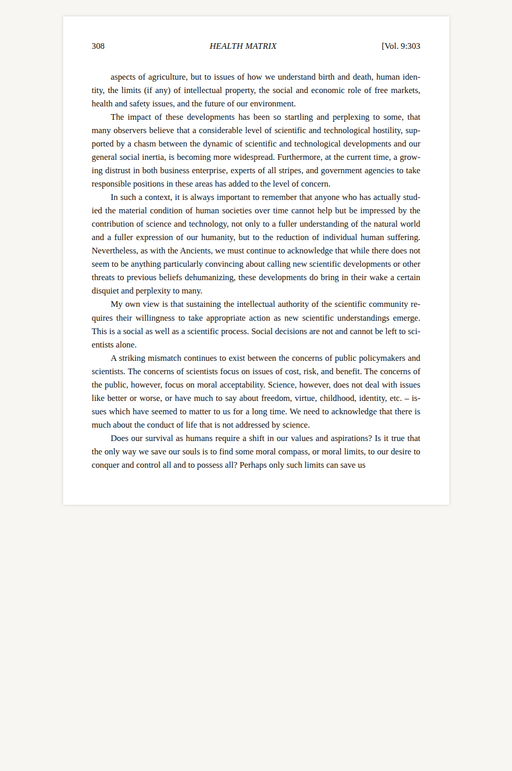308 Health Matrix [Vol. 9:303
aspects of agriculture, but to issues of how we understand birth and death, human identity, the limits (if any) of intellectual property, the social and economic role of free markets, health and safety issues, and the future of our environment.
The impact of these developments has been so startling and perplexing to some, that many observers believe that a considerable level of scientific and technological hostility, supported by a chasm between the dynamic of scientific and technological developments and our general social inertia, is becoming more widespread. Furthermore, at the current time, a growing distrust in both business enterprise, experts of all stripes, and government agencies to take responsible positions in these areas has added to the level of concern.
In such a context, it is always important to remember that anyone who has actually studied the material condition of human societies over time cannot help but be impressed by the contribution of science and technology, not only to a fuller understanding of the natural world and a fuller expression of our humanity, but to the reduction of individual human suffering. Nevertheless, as with the Ancients, we must continue to acknowledge that while there does not seem to be anything particularly convincing about calling new scientific developments or other threats to previous beliefs dehumanizing, these developments do bring in their wake a certain disquiet and perplexity to many.
My own view is that sustaining the intellectual authority of the scientific community requires their willingness to take appropriate action as new scientific understandings emerge. This is a social as well as a scientific process. Social decisions are not and cannot be left to scientists alone.
A striking mismatch continues to exist between the concerns of public policymakers and scientists. The concerns of scientists focus on issues of cost, risk, and benefit. The concerns of the public, however, focus on moral acceptability. Science, however, does not deal with issues like better or worse, or have much to say about freedom, virtue, childhood, identity, etc. – issues which have seemed to matter to us for a long time. We need to acknowledge that there is much about the conduct of life that is not addressed by science.
Does our survival as humans require a shift in our values and aspirations? Is it true that the only way we save our souls is to find some moral compass, or moral limits, to our desire to conquer and control all and to possess all? Perhaps only such limits can save us